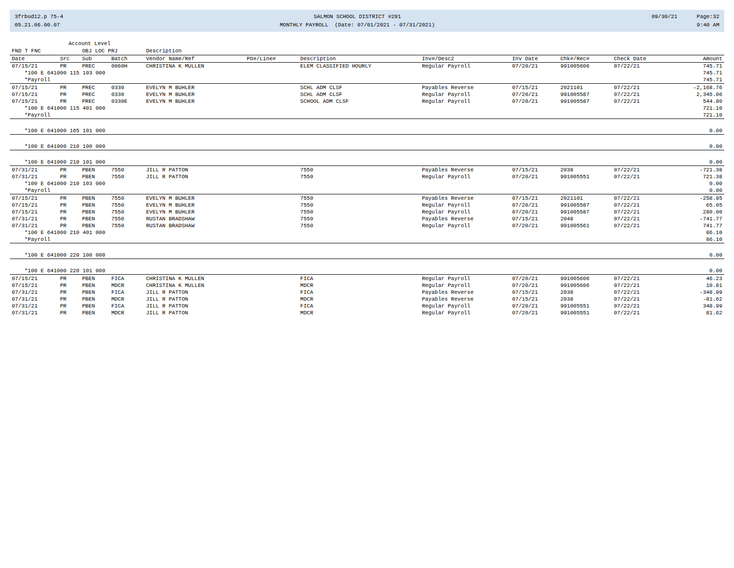3frbud12.p 75-4
05.21.06.00.07
SALMON SCHOOL DISTRICT #291
MONTHLY PAYROLL (Date: 07/01/2021 - 07/31/2021)
09/30/21 Page:32
9:40 AM
Account Level
| FND T FNC | OBJ LOC PRJ | Description |
| Date | Src | Sub | Batch | Vendor Name/Ref | PO#/Line# | Description | Inv#/Desc2 | Inv Date | Chk#/Rec# | Check Date | Amount |
| 07/15/21 | PR | PREC | 0060H | CHRISTINA K MULLEN | | ELEM CLASSIFIED HOURLY | Regular Payroll | 07/20/21 | 991005606 | 07/22/21 | 745.71 |
| *100 E 641000 115 103 000 | | 745.71 |
| *Payroll | | 745.71 |
| 07/15/21 | PR | PREC | 0330 | EVELYN M BUHLER | | SCHL ADM CLSF | Payables Reverse | 07/15/21 | 2021101 | 07/22/21 | -2,168.76 |
| 07/15/21 | PR | PREC | 0330 | EVELYN M BUHLER | | SCHL ADM CLSF | Regular Payroll | 07/20/21 | 991005587 | 07/22/21 | 2,345.06 |
| 07/15/21 | PR | PREC | 0330E | EVELYN M BUHLER | | SCHOOL ADM CLSF | Regular Payroll | 07/20/21 | 991005587 | 07/22/21 | 544.80 |
| *100 E 641000 115 401 000 | | 721.10 |
| *Payroll | | 721.10 |
| *100 E 641000 165 101 000 | | 0.00 |
| *100 E 641000 210 100 000 | | 0.00 |
| *100 E 641000 210 101 000 | | 0.00 |
| 07/31/21 | PR | PBEN | 7550 | JILL R PATTON | | 7550 | Payables Reverse | 07/15/21 | 2038 | 07/22/21 | -721.38 |
| 07/31/21 | PR | PBEN | 7550 | JILL R PATTON | | 7550 | Regular Payroll | 07/20/21 | 991005551 | 07/22/21 | 721.38 |
| *100 E 641000 210 103 000 | | 0.00 |
| *Payroll | | 0.00 |
| 07/15/21 | PR | PBEN | 7550 | EVELYN M BUHLER | | 7550 | Payables Reverse | 07/15/21 | 2021101 | 07/22/21 | -258.95 |
| 07/15/21 | PR | PBEN | 7550 | EVELYN M BUHLER | | 7550 | Regular Payroll | 07/20/21 | 991005587 | 07/22/21 | 65.05 |
| 07/15/21 | PR | PBEN | 7550 | EVELYN M BUHLER | | 7550 | Regular Payroll | 07/20/21 | 991005587 | 07/22/21 | 280.00 |
| 07/31/21 | PR | PBEN | 7550 | RUSTAN BRADSHAW | | 7550 | Payables Reverse | 07/15/21 | 2048 | 07/22/21 | -741.77 |
| 07/31/21 | PR | PBEN | 7550 | RUSTAN BRADSHAW | | 7550 | Regular Payroll | 07/20/21 | 991005561 | 07/22/21 | 741.77 |
| *100 E 641000 210 401 000 | | 86.10 |
| *Payroll | | 86.10 |
| *100 E 641000 220 100 000 | | 0.00 |
| *100 E 641000 220 101 000 | | 0.00 |
| 07/15/21 | PR | PBEN | FICA | CHRISTINA K MULLEN | | FICA | Regular Payroll | 07/20/21 | 991005606 | 07/22/21 | 46.23 |
| 07/15/21 | PR | PBEN | MDCR | CHRISTINA K MULLEN | | MDCR | Regular Payroll | 07/20/21 | 991005606 | 07/22/21 | 10.81 |
| 07/31/21 | PR | PBEN | FICA | JILL R PATTON | | FICA | Payables Reverse | 07/15/21 | 2038 | 07/22/21 | -348.99 |
| 07/31/21 | PR | PBEN | MDCR | JILL R PATTON | | MDCR | Payables Reverse | 07/15/21 | 2038 | 07/22/21 | -81.62 |
| 07/31/21 | PR | PBEN | FICA | JILL R PATTON | | FICA | Regular Payroll | 07/20/21 | 991005551 | 07/22/21 | 348.99 |
| 07/31/21 | PR | PBEN | MDCR | JILL R PATTON | | MDCR | Regular Payroll | 07/20/21 | 991005551 | 07/22/21 | 81.62 |